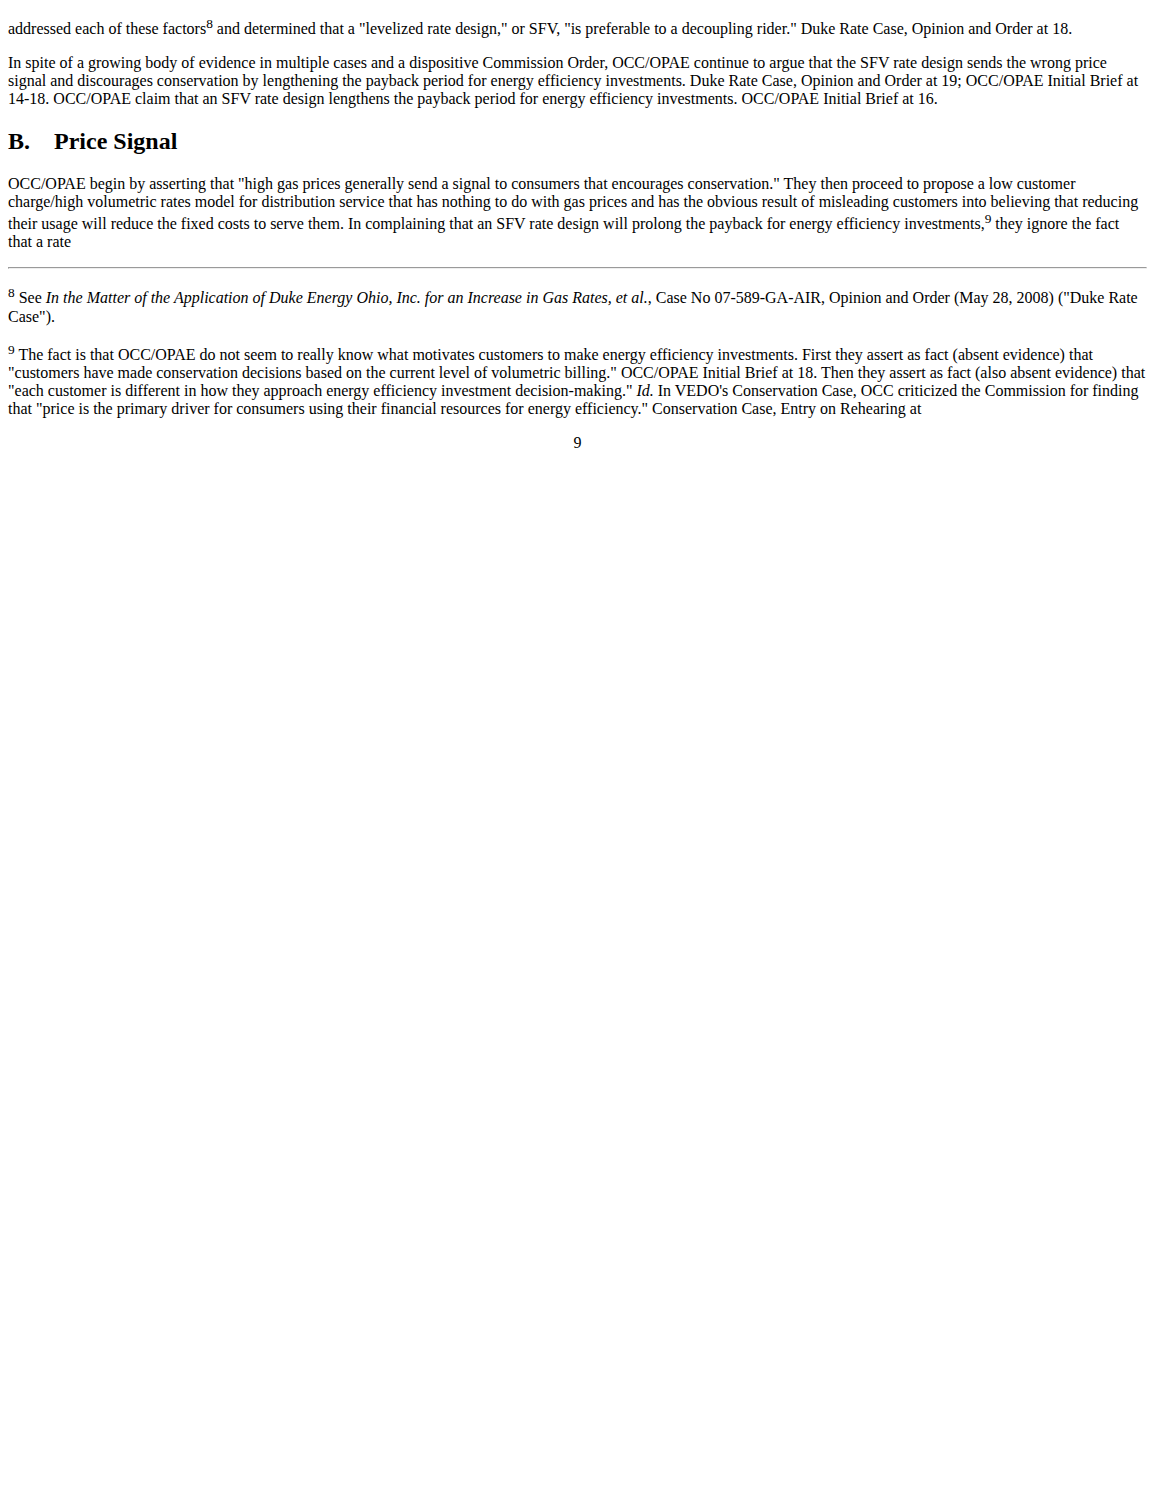addressed each of these factors8 and determined that a "levelized rate design," or SFV, "is preferable to a decoupling rider." Duke Rate Case, Opinion and Order at 18.
In spite of a growing body of evidence in multiple cases and a dispositive Commission Order, OCC/OPAE continue to argue that the SFV rate design sends the wrong price signal and discourages conservation by lengthening the payback period for energy efficiency investments. Duke Rate Case, Opinion and Order at 19; OCC/OPAE Initial Brief at 14-18. OCC/OPAE claim that an SFV rate design lengthens the payback period for energy efficiency investments. OCC/OPAE Initial Brief at 16.
B. Price Signal
OCC/OPAE begin by asserting that "high gas prices generally send a signal to consumers that encourages conservation." They then proceed to propose a low customer charge/high volumetric rates model for distribution service that has nothing to do with gas prices and has the obvious result of misleading customers into believing that reducing their usage will reduce the fixed costs to serve them. In complaining that an SFV rate design will prolong the payback for energy efficiency investments,9 they ignore the fact that a rate
8 See In the Matter of the Application of Duke Energy Ohio, Inc. for an Increase in Gas Rates, et al., Case No 07-589-GA-AIR, Opinion and Order (May 28, 2008) ("Duke Rate Case").
9 The fact is that OCC/OPAE do not seem to really know what motivates customers to make energy efficiency investments. First they assert as fact (absent evidence) that "customers have made conservation decisions based on the current level of volumetric billing." OCC/OPAE Initial Brief at 18. Then they assert as fact (also absent evidence) that "each customer is different in how they approach energy efficiency investment decision-making." Id. In VEDO's Conservation Case, OCC criticized the Commission for finding that "price is the primary driver for consumers using their financial resources for energy efficiency." Conservation Case, Entry on Rehearing at
9